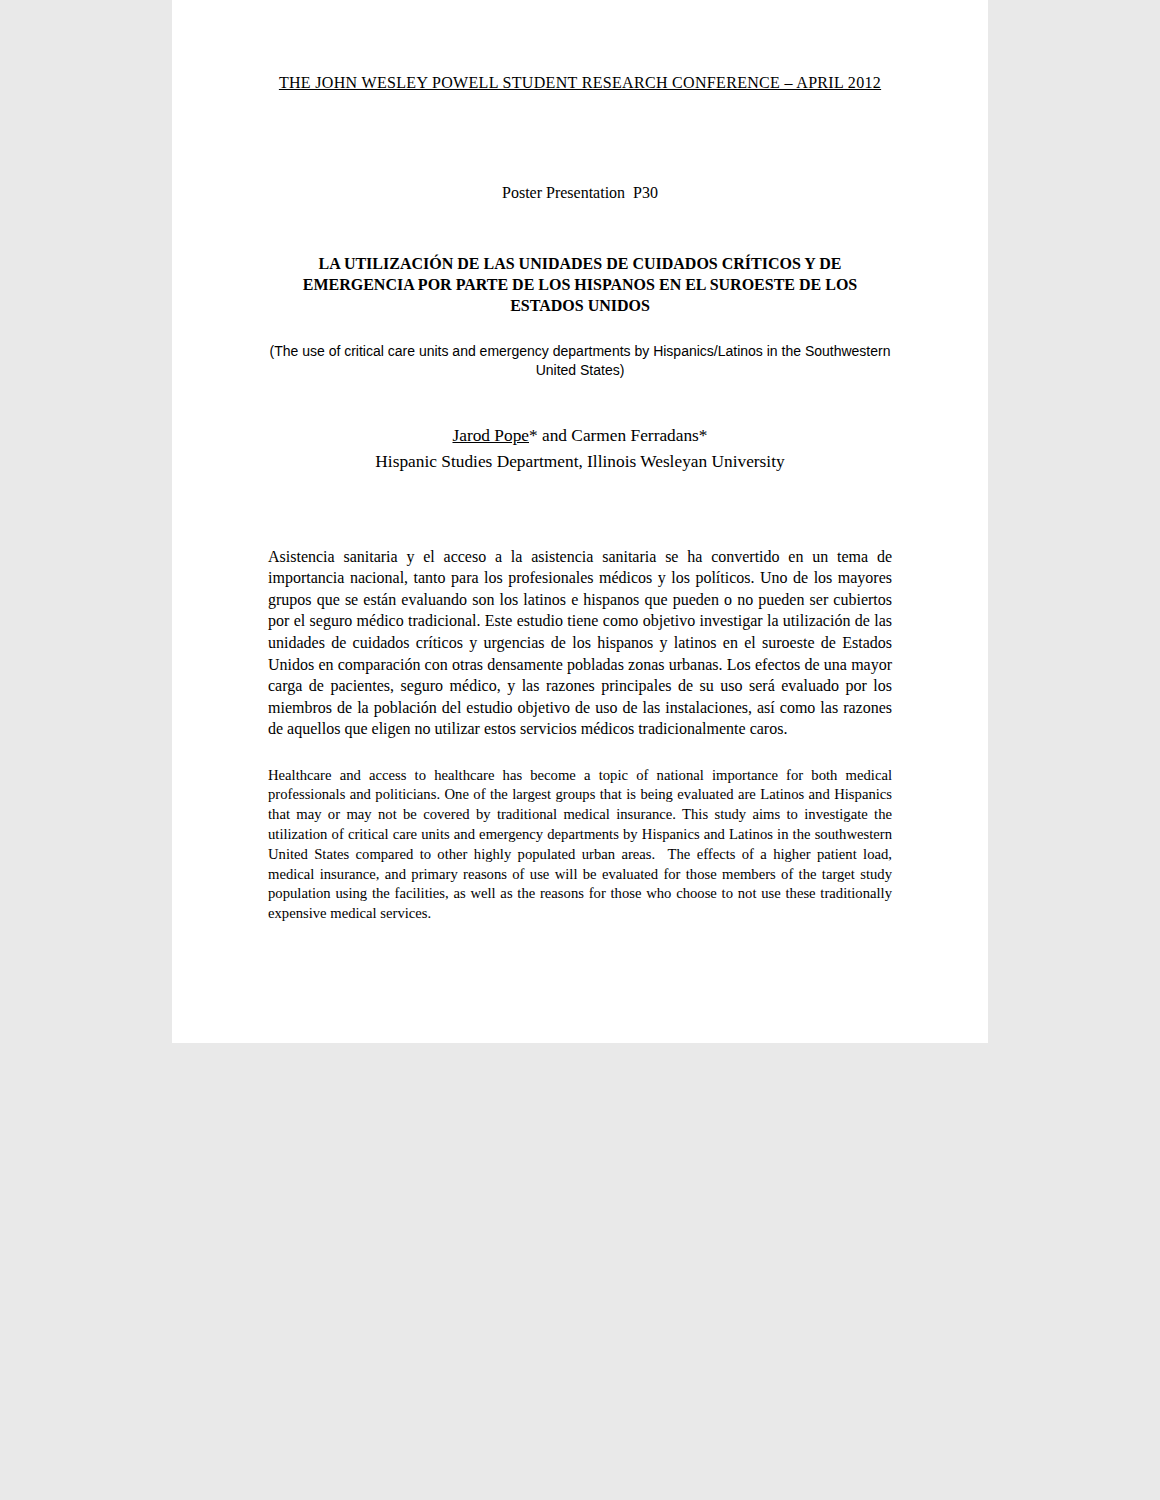THE JOHN WESLEY POWELL STUDENT RESEARCH CONFERENCE – APRIL 2012
Poster Presentation P30
La utilización de las unidades de cuidados críticos y de emergencia por parte de los hispanos en el suroeste de los Estados Unidos
(The use of critical care units and emergency departments by Hispanics/Latinos in the Southwestern United States)
Jarod Pope* and Carmen Ferradans*
Hispanic Studies Department, Illinois Wesleyan University
Asistencia sanitaria y el acceso a la asistencia sanitaria se ha convertido en un tema de importancia nacional, tanto para los profesionales médicos y los políticos. Uno de los mayores grupos que se están evaluando son los latinos e hispanos que pueden o no pueden ser cubiertos por el seguro médico tradicional. Este estudio tiene como objetivo investigar la utilización de las unidades de cuidados críticos y urgencias de los hispanos y latinos en el suroeste de Estados Unidos en comparación con otras densamente pobladas zonas urbanas. Los efectos de una mayor carga de pacientes, seguro médico, y las razones principales de su uso será evaluado por los miembros de la población del estudio objetivo de uso de las instalaciones, así como las razones de aquellos que eligen no utilizar estos servicios médicos tradicionalmente caros.
Healthcare and access to healthcare has become a topic of national importance for both medical professionals and politicians. One of the largest groups that is being evaluated are Latinos and Hispanics that may or may not be covered by traditional medical insurance. This study aims to investigate the utilization of critical care units and emergency departments by Hispanics and Latinos in the southwestern United States compared to other highly populated urban areas. The effects of a higher patient load, medical insurance, and primary reasons of use will be evaluated for those members of the target study population using the facilities, as well as the reasons for those who choose to not use these traditionally expensive medical services.